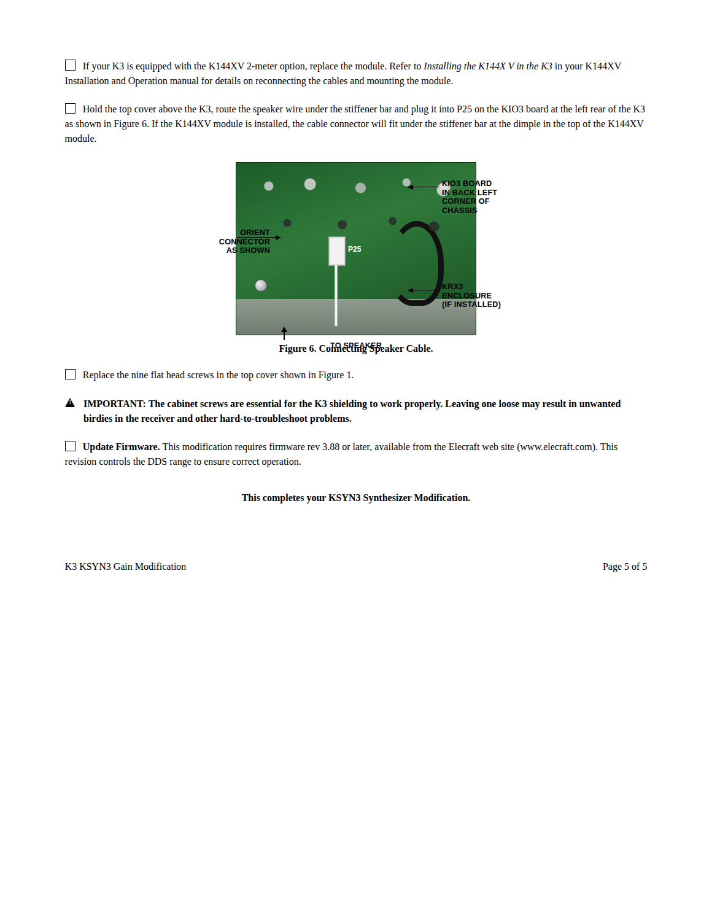If your K3 is equipped with the K144XV 2-meter option, replace the module. Refer to Installing the K144X V in the K3 in your K144XV Installation and Operation manual for details on reconnecting the cables and mounting the module.
Hold the top cover above the K3, route the speaker wire under the stiffener bar and plug it into P25 on the KIO3 board at the left rear of the K3 as shown in Figure 6. If the K144XV module is installed, the cable connector will fit under the stiffener bar at the dimple in the top of the K144XV module.
P25
KIO3 BOARD
IN BACK LEFT
CORNER OF
CHASSIS
KRX3
ENCLOSURE
(IF INSTALLED)
ORIENT
CONNECTOR
AS SHOWN
TO SPEAKER
Figure 6. Connecting Speaker Cable.
Replace the nine flat head screws in the top cover shown in Figure 1.
IMPORTANT: The cabinet screws are essential for the K3 shielding to work properly. Leaving one loose may result in unwanted birdies in the receiver and other hard-to-troubleshoot problems.
Update Firmware. This modification requires firmware rev 3.88 or later, available from the Elecraft web site (www.elecraft.com). This revision controls the DDS range to ensure correct operation.
This completes your KSYN3 Synthesizer Modification.
K3 KSYN3 Gain Modification Page 5 of 5